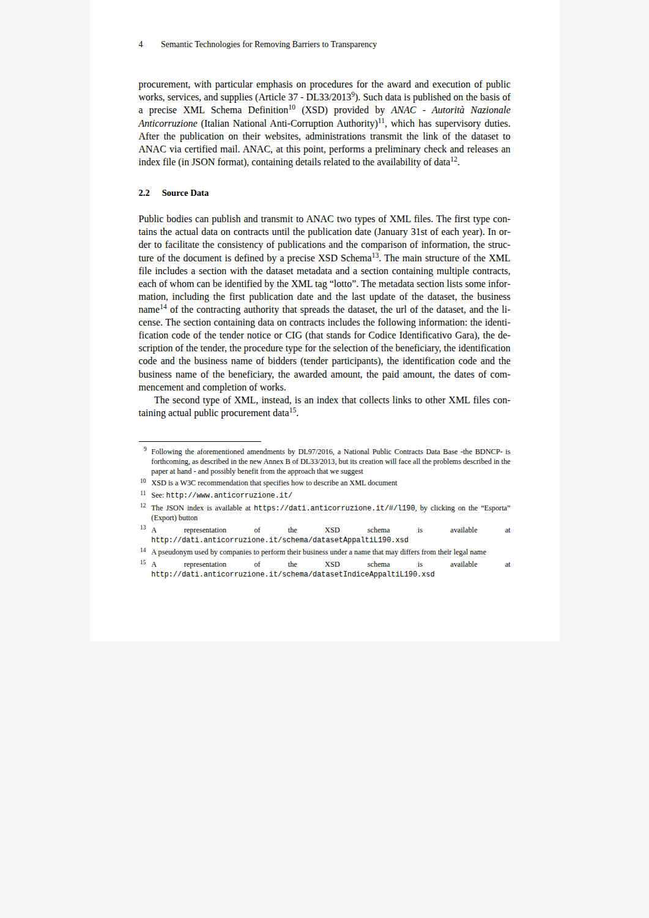4 Semantic Technologies for Removing Barriers to Transparency
procurement, with particular emphasis on procedures for the award and execution of public works, services, and supplies (Article 37 - DL33/20139). Such data is published on the basis of a precise XML Schema Definition10 (XSD) provided by ANAC - Autorità Nazionale Anticorruzione (Italian National Anti-Corruption Authority)11, which has supervisory duties. After the publication on their websites, administrations transmit the link of the dataset to ANAC via certified mail. ANAC, at this point, performs a preliminary check and releases an index file (in JSON format), containing details related to the availability of data12.
2.2 Source Data
Public bodies can publish and transmit to ANAC two types of XML files. The first type contains the actual data on contracts until the publication date (January 31st of each year). In order to facilitate the consistency of publications and the comparison of information, the structure of the document is defined by a precise XSD Schema13. The main structure of the XML file includes a section with the dataset metadata and a section containing multiple contracts, each of whom can be identified by the XML tag “lotto”. The metadata section lists some information, including the first publication date and the last update of the dataset, the business name14 of the contracting authority that spreads the dataset, the url of the dataset, and the license. The section containing data on contracts includes the following information: the identification code of the tender notice or CIG (that stands for Codice Identificativo Gara), the description of the tender, the procedure type for the selection of the beneficiary, the identification code and the business name of bidders (tender participants), the identification code and the business name of the beneficiary, the awarded amount, the paid amount, the dates of commencement and completion of works.
The second type of XML, instead, is an index that collects links to other XML files containing actual public procurement data15.
Following the aforementioned amendments by DL97/2016, a National Public Contracts Data Base -the BDNCP- is forthcoming, as described in the new Annex B of DL33/2013, but its creation will face all the problems described in the paper at hand - and possibly benefit from the approach that we suggest
XSD is a W3C recommendation that specifies how to describe an XML document
See: http://www.anticorruzione.it/
The JSON index is available at https://dati.anticorruzione.it/#/l190, by clicking on the “Esporta” (Export) button
A representation of the XSD schema is available at http://dati.anticorruzione.it/schema/datasetAppaltiL190.xsd
A pseudonym used by companies to perform their business under a name that may differs from their legal name
A representation of the XSD schema is available at http://dati.anticorruzione.it/schema/datasetIndiceAppaltiL190.xsd